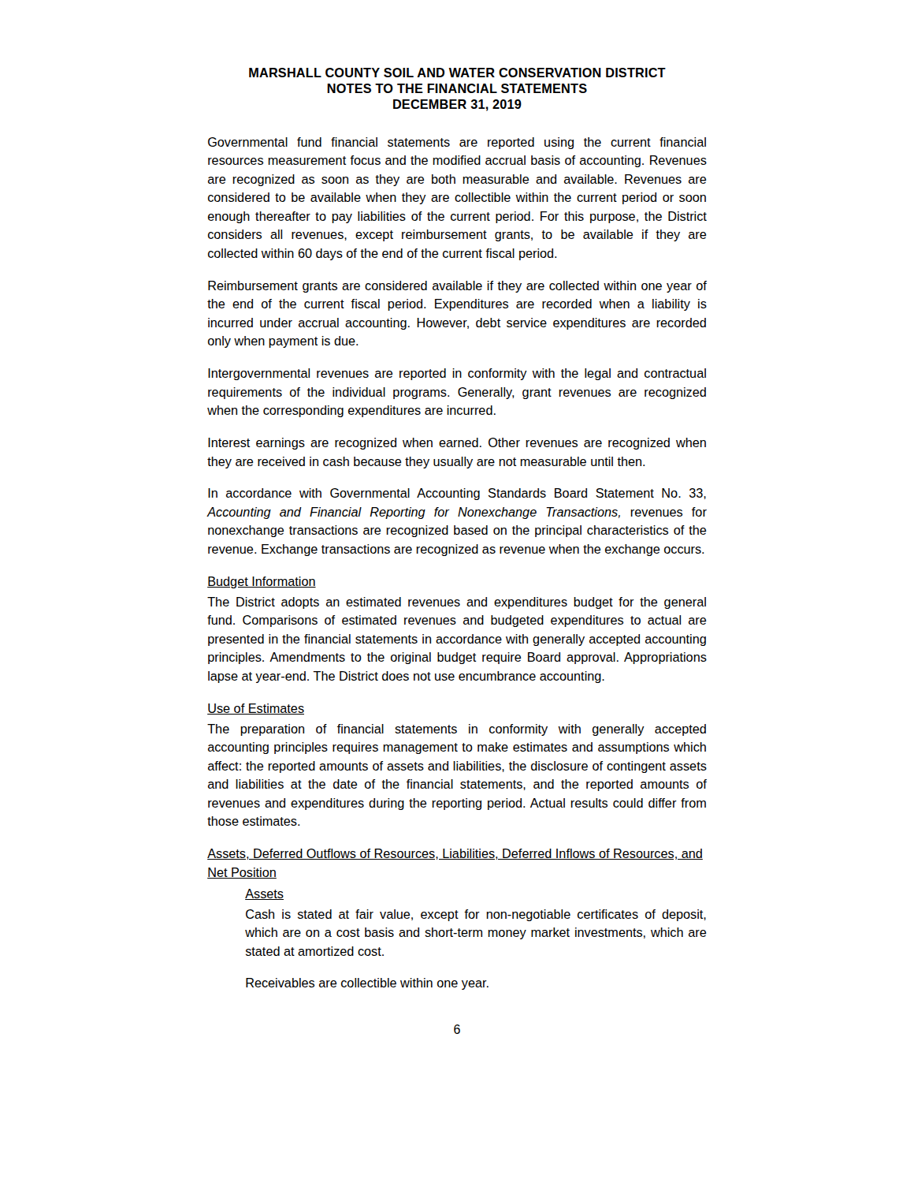MARSHALL COUNTY SOIL AND WATER CONSERVATION DISTRICT
NOTES TO THE FINANCIAL STATEMENTS
DECEMBER 31, 2019
Governmental fund financial statements are reported using the current financial resources measurement focus and the modified accrual basis of accounting. Revenues are recognized as soon as they are both measurable and available. Revenues are considered to be available when they are collectible within the current period or soon enough thereafter to pay liabilities of the current period. For this purpose, the District considers all revenues, except reimbursement grants, to be available if they are collected within 60 days of the end of the current fiscal period.
Reimbursement grants are considered available if they are collected within one year of the end of the current fiscal period. Expenditures are recorded when a liability is incurred under accrual accounting. However, debt service expenditures are recorded only when payment is due.
Intergovernmental revenues are reported in conformity with the legal and contractual requirements of the individual programs. Generally, grant revenues are recognized when the corresponding expenditures are incurred.
Interest earnings are recognized when earned. Other revenues are recognized when they are received in cash because they usually are not measurable until then.
In accordance with Governmental Accounting Standards Board Statement No. 33, Accounting and Financial Reporting for Nonexchange Transactions, revenues for nonexchange transactions are recognized based on the principal characteristics of the revenue. Exchange transactions are recognized as revenue when the exchange occurs.
Budget Information
The District adopts an estimated revenues and expenditures budget for the general fund. Comparisons of estimated revenues and budgeted expenditures to actual are presented in the financial statements in accordance with generally accepted accounting principles. Amendments to the original budget require Board approval. Appropriations lapse at year-end. The District does not use encumbrance accounting.
Use of Estimates
The preparation of financial statements in conformity with generally accepted accounting principles requires management to make estimates and assumptions which affect: the reported amounts of assets and liabilities, the disclosure of contingent assets and liabilities at the date of the financial statements, and the reported amounts of revenues and expenditures during the reporting period. Actual results could differ from those estimates.
Assets, Deferred Outflows of Resources, Liabilities, Deferred Inflows of Resources, and Net Position
Assets
Cash is stated at fair value, except for non-negotiable certificates of deposit, which are on a cost basis and short-term money market investments, which are stated at amortized cost.
Receivables are collectible within one year.
6